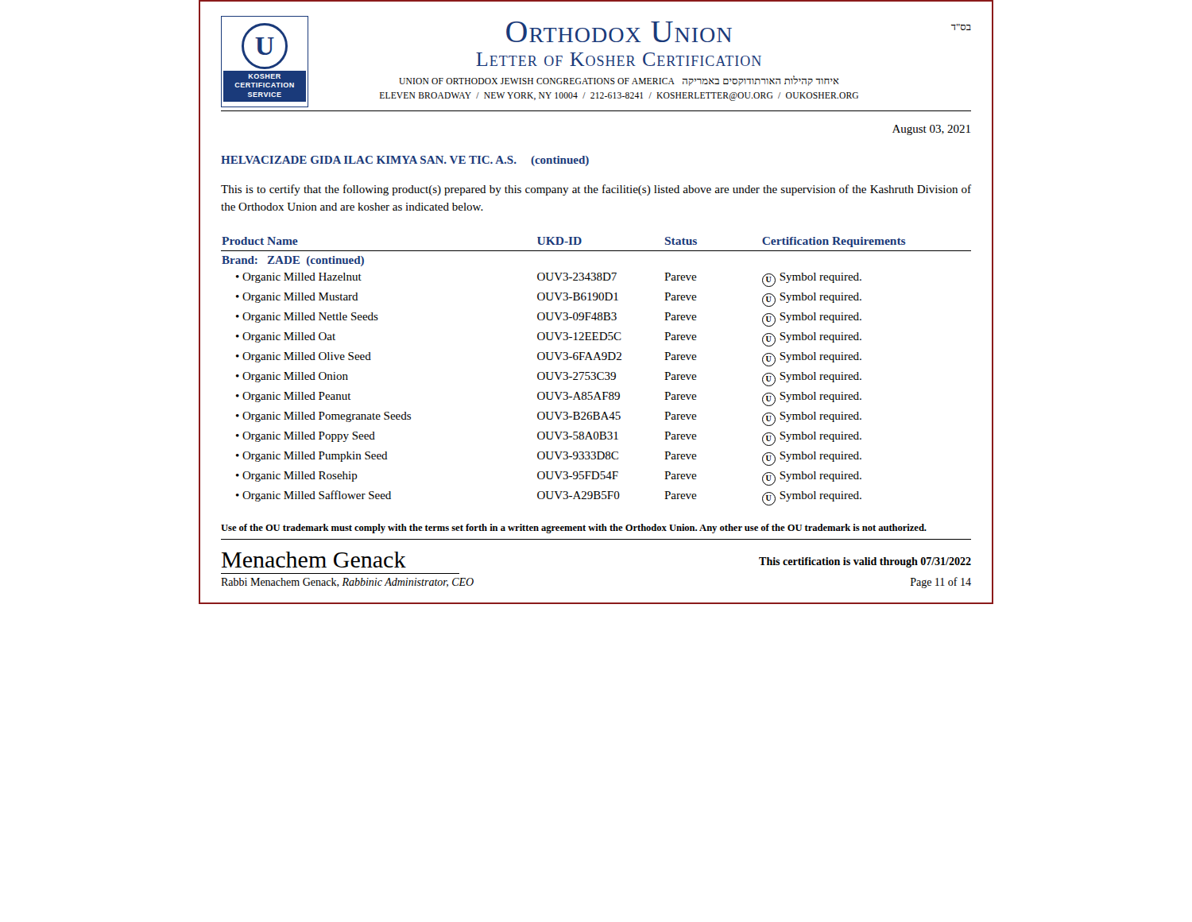U
KOSHER
CERTIFICATION
SERVICE
Orthodox Union
Letter of Kosher Certification
UNION OF ORTHODOX JEWISH CONGREGATIONS OF AMERICA איחוד קהילות האורתודוקסים באמריקה
ELEVEN BROADWAY / NEW YORK, NY 10004 / 212-613-8241 / KOSHERLETTER@OU.ORG / OUKOSHER.ORG
בס"ד
August 03, 2021
HELVACIZADE GIDA ILAC KIMYA SAN. VE TIC. A.S.(continued)
This is to certify that the following product(s) prepared by this company at the facilitie(s) listed above are under the supervision of the Kashruth Division of the Orthodox Union and are kosher as indicated below.
| Product Name | UKD-ID | Status | Certification Requirements |
| --- | --- | --- | --- |
| Brand: ZADE (continued) |
| • Organic Milled Hazelnut | OUV3-23438D7 | Pareve | U Symbol required. |
| • Organic Milled Mustard | OUV3-B6190D1 | Pareve | U Symbol required. |
| • Organic Milled Nettle Seeds | OUV3-09F48B3 | Pareve | U Symbol required. |
| • Organic Milled Oat | OUV3-12EED5C | Pareve | U Symbol required. |
| • Organic Milled Olive Seed | OUV3-6FAA9D2 | Pareve | U Symbol required. |
| • Organic Milled Onion | OUV3-2753C39 | Pareve | U Symbol required. |
| • Organic Milled Peanut | OUV3-A85AF89 | Pareve | U Symbol required. |
| • Organic Milled Pomegranate Seeds | OUV3-B26BA45 | Pareve | U Symbol required. |
| • Organic Milled Poppy Seed | OUV3-58A0B31 | Pareve | U Symbol required. |
| • Organic Milled Pumpkin Seed | OUV3-9333D8C | Pareve | U Symbol required. |
| • Organic Milled Rosehip | OUV3-95FD54F | Pareve | U Symbol required. |
| • Organic Milled Safflower Seed | OUV3-A29B5F0 | Pareve | U Symbol required. |
Use of the OU trademark must comply with the terms set forth in a written agreement with the Orthodox Union. Any other use of the OU trademark is not authorized.
Menachem Genack
Rabbi Menachem Genack, Rabbinic Administrator, CEO
This certification is valid through 07/31/2022
Page 11 of 14